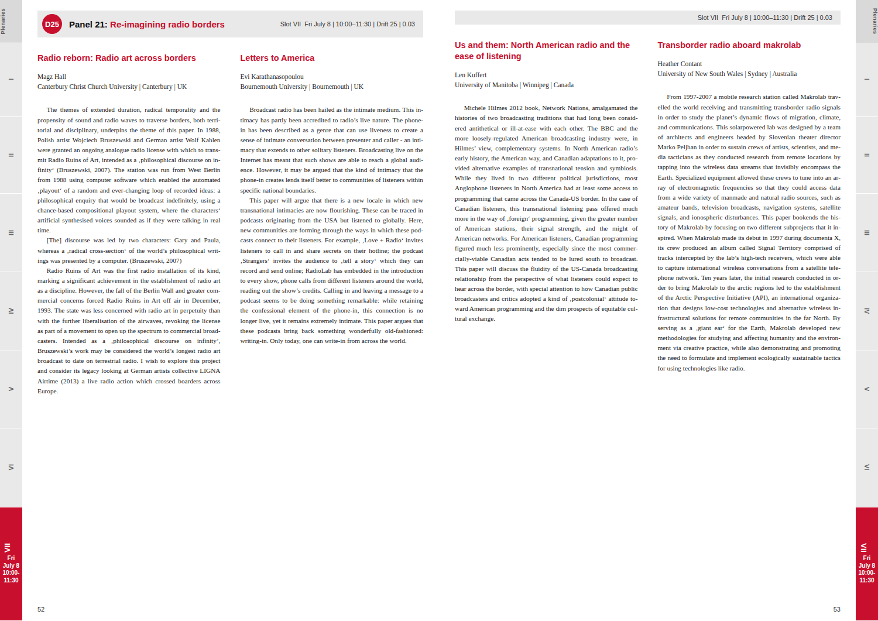Plenaries
I
II
III
IV
V
VI
VII Fri
July 8
10:00-
11:30
D25
Panel 21: Re-imagining radio borders
Slot VII Fri July 8 | 10:00–11:30 | Drift 25 | 0.03
Radio reborn: Radio art across borders
Magz Hall
Canterbury Christ Church University | Canterbury | UK
The themes of extended duration, radical temporality and the propensity of sound and radio waves to traverse borders, both territorial and disciplinary, underpins the theme of this paper. In 1988, Polish artist Wojciech Bruszewski and German artist Wolf Kahlen were granted an ongoing analogue radio license with which to transmit Radio Ruins of Art, intended as a ‚philosophical discourse on infinity‘ (Bruszewski, 2007). The station was run from West Berlin from 1988 using computer software which enabled the automated ‚playout‘ of a random and ever-changing loop of recorded ideas: a philosophical enquiry that would be broadcast indefinitely, using a chance-based compositional playout system, where the characters‘ artificial synthesised voices sounded as if they were talking in real time.
[The] discourse was led by two characters: Gary and Paula, whereas a ‚radical cross-section‘ of the world’s philosophical writings was presented by a computer. (Bruszewski, 2007)
Radio Ruins of Art was the first radio installation of its kind, marking a significant achievement in the establishment of radio art as a discipline. However, the fall of the Berlin Wall and greater commercial concerns forced Radio Ruins in Art off air in December, 1993. The state was less concerned with radio art in perpetuity than with the further liberalisation of the airwaves, revoking the license as part of a movement to open up the spectrum to commercial broadcasters. Intended as a ‚philosophical discourse on infinity’, Bruszewski’s work may be considered the world’s longest radio art broadcast to date on terrestrial radio. I wish to explore this project and consider its legacy looking at German artists collective LIGNA Airtime (2013) a live radio action which crossed boarders across Europe.
Letters to America
Evi Karathanasopoulou
Bournemouth University | Bournemouth | UK
Broadcast radio has been hailed as the intimate medium. This intimacy has partly been accredited to radio’s live nature. The phone-in has been described as a genre that can use liveness to create a sense of intimate conversation between presenter and caller - an intimacy that extends to other solitary listeners. Broadcasting live on the Internet has meant that such shows are able to reach a global audience. However, it may be argued that the kind of intimacy that the phone-in creates lends itself better to communities of listeners within specific national boundaries.
This paper will argue that there is a new locale in which new transnational intimacies are now flourishing. These can be traced in podcasts originating from the USA but listened to globally. Here, new communities are forming through the ways in which these podcasts connect to their listeners. For example, ‚Love + Radio‘ invites listeners to call in and share secrets on their hotline; the podcast ‚Strangers‘ invites the audience to ‚tell a story‘ which they can record and send online; RadioLab has embedded in the introduction to every show, phone calls from different listeners around the world, reading out the show’s credits. Calling in and leaving a message to a podcast seems to be doing something remarkable: while retaining the confessional element of the phone-in, this connection is no longer live, yet it remains extremely intimate. This paper argues that these podcasts bring back something wonderfully old-fashioned: writing-in. Only today, one can write-in from across the world.
52
Slot VII Fri July 8 | 10:00–11:30 | Drift 25 | 0.03
Us and them: North American radio and the ease of listening
Len Kuffert
University of Manitoba | Winnipeg | Canada
Michele Hilmes 2012 book, Network Nations, amalgamated the histories of two broadcasting traditions that had long been considered antithetical or ill-at-ease with each other. The BBC and the more loosely-regulated American broadcasting industry were, in Hilmes’ view, complementary systems. In North American radio’s early history, the American way, and Canadian adaptations to it, provided alternative examples of transnational tension and symbiosis. While they lived in two different political jurisdictions, most Anglophone listeners in North America had at least some access to programming that came across the Canada-US border. In the case of Canadian listeners, this transnational listening pass offered much more in the way of ‚foreign‘ programming, given the greater number of American stations, their signal strength, and the might of American networks. For American listeners, Canadian programming figured much less prominently, especially since the most commercially-viable Canadian acts tended to be lured south to broadcast. This paper will discuss the fluidity of the US-Canada broadcasting relationship from the perspective of what listeners could expect to hear across the border, with special attention to how Canadian public broadcasters and critics adopted a kind of ‚postcolonial‘ attitude toward American programming and the dim prospects of equitable cultural exchange.
Transborder radio aboard makrolab
Heather Contant
University of New South Wales | Sydney | Australia
From 1997-2007 a mobile research station called Makrolab travelled the world receiving and transmitting transborder radio signals in order to study the planet’s dynamic flows of migration, climate, and communications. This solarpowered lab was designed by a team of architects and engineers headed by Slovenian theater director Marko Peljhan in order to sustain crews of artists, scientists, and media tacticians as they conducted research from remote locations by tapping into the wireless data streams that invisibly encompass the Earth. Specialized equipment allowed these crews to tune into an array of electromagnetic frequencies so that they could access data from a wide variety of manmade and natural radio sources, such as amateur bands, television broadcasts, navigation systems, satellite signals, and ionospheric disturbances. This paper bookends the history of Makrolab by focusing on two different subprojects that it inspired. When Makrolab made its debut in 1997 during documenta X, its crew produced an album called Signal Territory comprised of tracks intercepted by the lab’s high-tech receivers, which were able to capture international wireless conversations from a satellite telephone network. Ten years later, the initial research conducted in order to bring Makrolab to the arctic regions led to the establishment of the Arctic Perspective Initiative (API), an international organization that designs low-cost technologies and alternative wireless infrastructural solutions for remote communities in the far North. By serving as a ‚giant ear‘ for the Earth, Makrolab developed new methodologies for studying and affecting humanity and the environment via creative practice, while also demonstrating and promoting the need to formulate and implement ecologically sustainable tactics for using technologies like radio.
53
Plenaries
I
II
III
IV
V
VI
VII Fri
July 8
10:00-
11:30